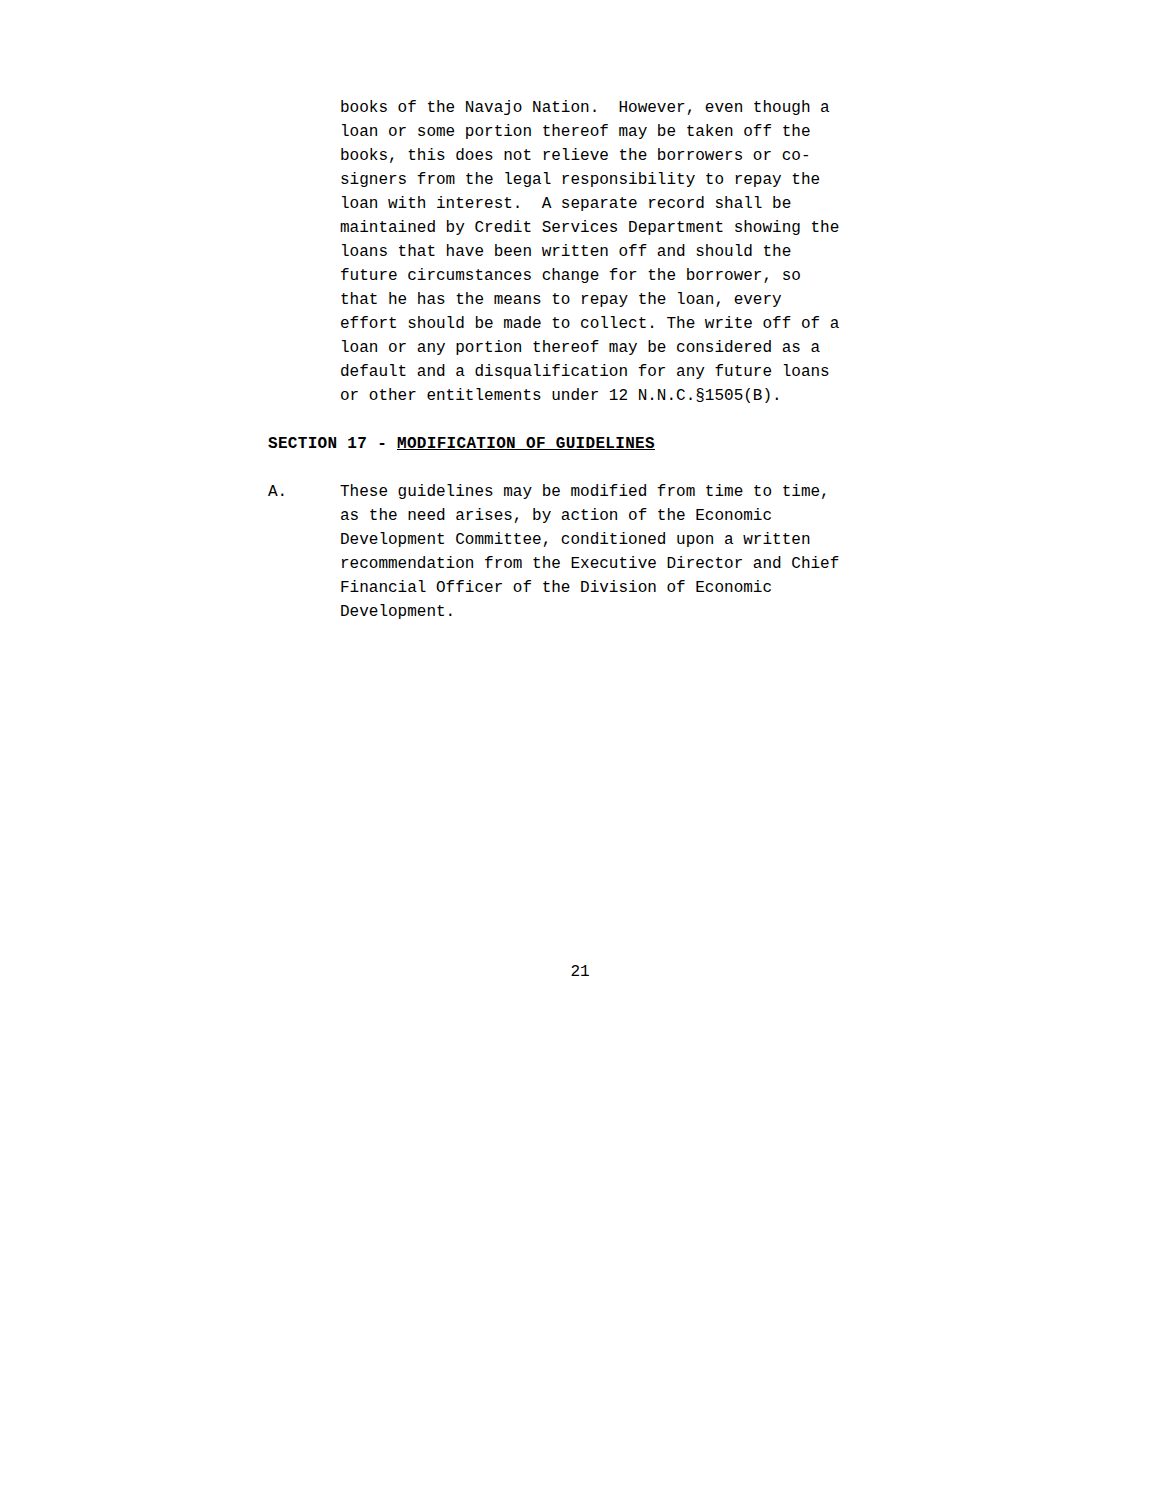books of the Navajo Nation. However, even though a loan or some portion thereof may be taken off the books, this does not relieve the borrowers or co-signers from the legal responsibility to repay the loan with interest. A separate record shall be maintained by Credit Services Department showing the loans that have been written off and should the future circumstances change for the borrower, so that he has the means to repay the loan, every effort should be made to collect. The write off of a loan or any portion thereof may be considered as a default and a disqualification for any future loans or other entitlements under 12 N.N.C.§1505(B).
SECTION 17 - MODIFICATION OF GUIDELINES
A.
These guidelines may be modified from time to time, as the need arises, by action of the Economic Development Committee, conditioned upon a written recommendation from the Executive Director and Chief Financial Officer of the Division of Economic Development.
21